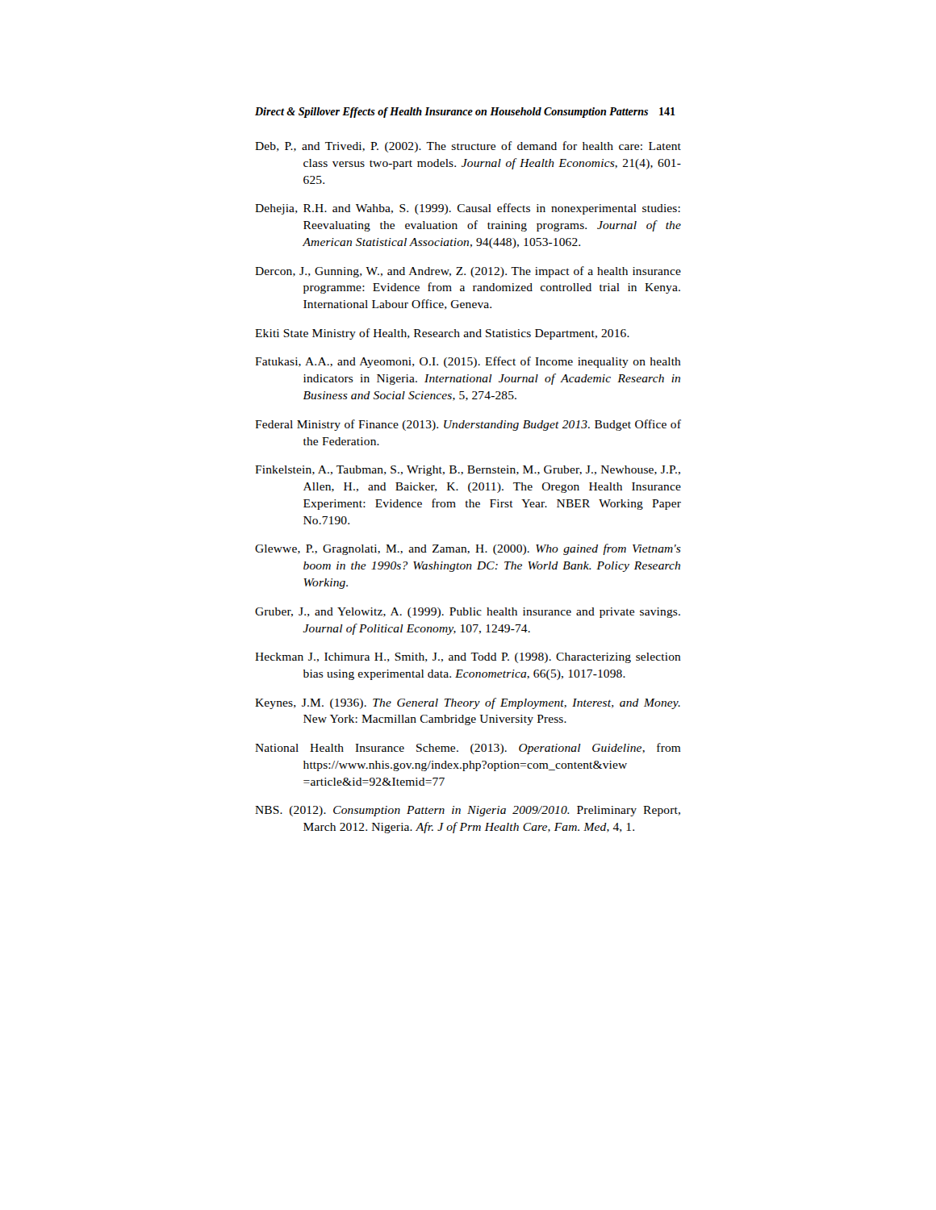Direct & Spillover Effects of Health Insurance on Household Consumption Patterns141
Deb, P., and Trivedi, P. (2002). The structure of demand for health care: Latent class versus two-part models. Journal of Health Economics, 21(4), 601-625.
Dehejia, R.H. and Wahba, S. (1999). Causal effects in nonexperimental studies: Reevaluating the evaluation of training programs. Journal of the American Statistical Association, 94(448), 1053-1062.
Dercon, J., Gunning, W., and Andrew, Z. (2012). The impact of a health insurance programme: Evidence from a randomized controlled trial in Kenya. International Labour Office, Geneva.
Ekiti State Ministry of Health, Research and Statistics Department, 2016.
Fatukasi, A.A., and Ayeomoni, O.I. (2015). Effect of Income inequality on health indicators in Nigeria. International Journal of Academic Research in Business and Social Sciences, 5, 274-285.
Federal Ministry of Finance (2013). Understanding Budget 2013. Budget Office of the Federation.
Finkelstein, A., Taubman, S., Wright, B., Bernstein, M., Gruber, J., Newhouse, J.P., Allen, H., and Baicker, K. (2011). The Oregon Health Insurance Experiment: Evidence from the First Year. NBER Working Paper No.7190.
Glewwe, P., Gragnolati, M., and Zaman, H. (2000). Who gained from Vietnam's boom in the 1990s? Washington DC: The World Bank. Policy Research Working.
Gruber, J., and Yelowitz, A. (1999). Public health insurance and private savings. Journal of Political Economy, 107, 1249-74.
Heckman J., Ichimura H., Smith, J., and Todd P. (1998). Characterizing selection bias using experimental data. Econometrica, 66(5), 1017-1098.
Keynes, J.M. (1936). The General Theory of Employment, Interest, and Money. New York: Macmillan Cambridge University Press.
National Health Insurance Scheme. (2013). Operational Guideline, from https://www.nhis.gov.ng/index.php?option=com_content&view =article&id=92&Itemid=77
NBS. (2012). Consumption Pattern in Nigeria 2009/2010. Preliminary Report, March 2012. Nigeria. Afr. J of Prm Health Care, Fam. Med, 4, 1.